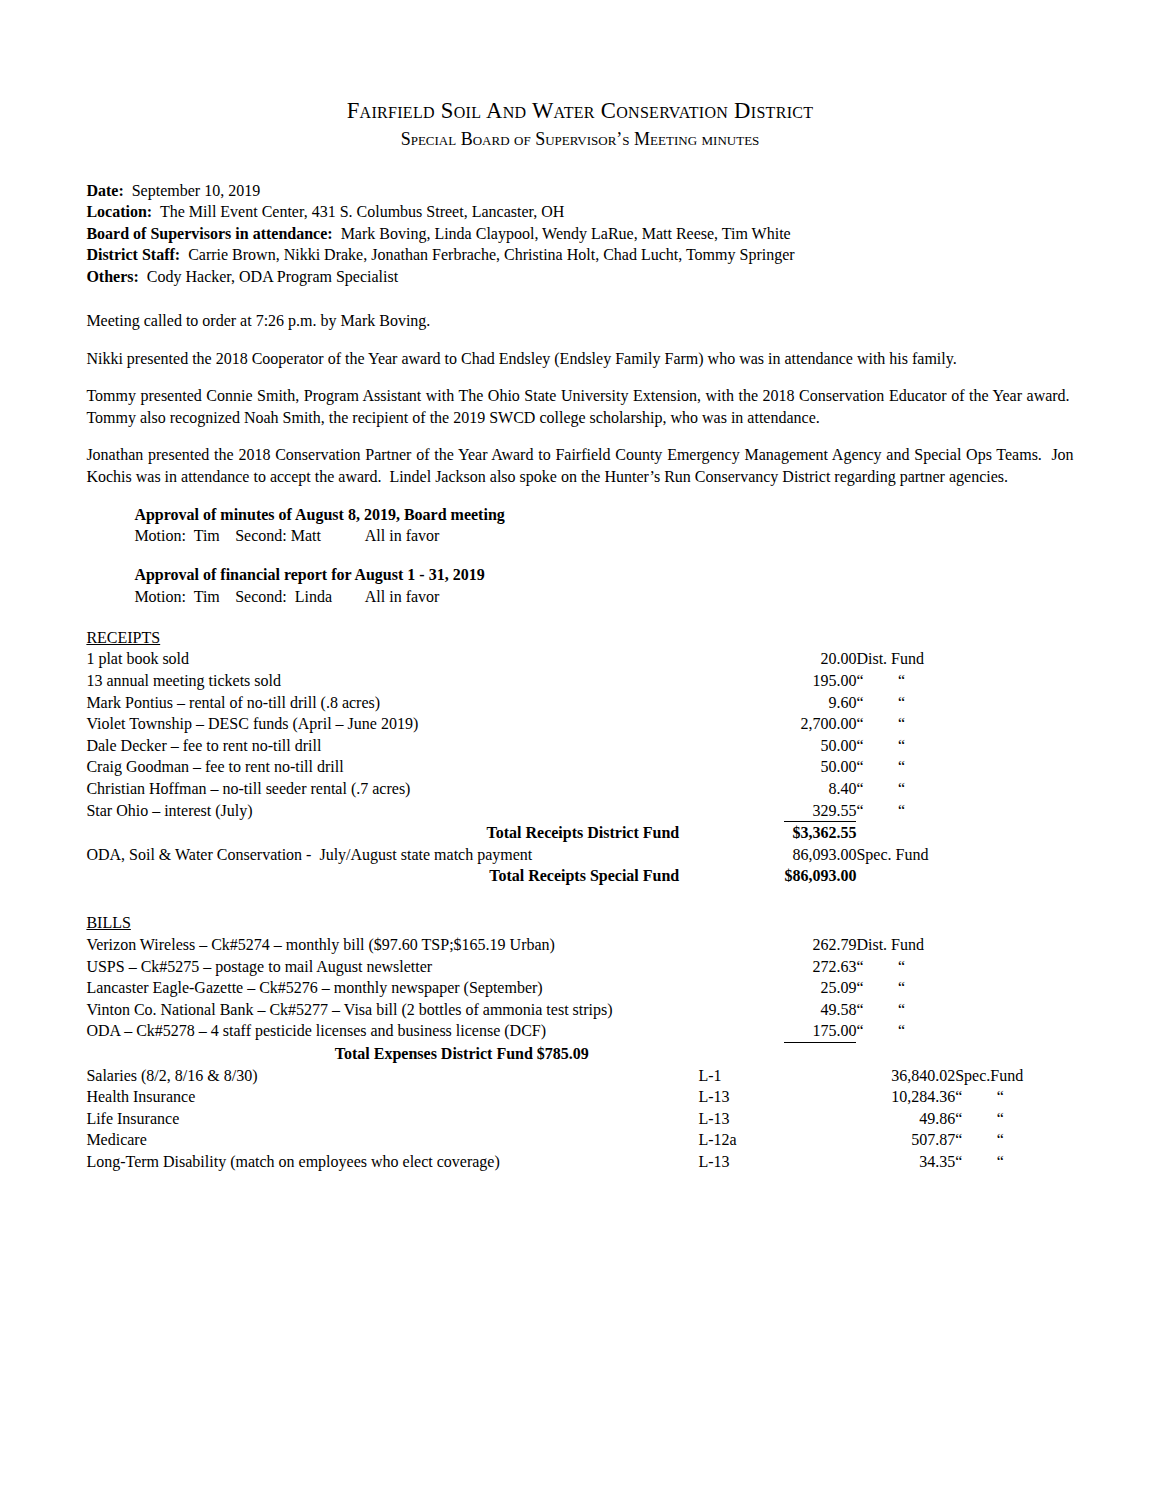Fairfield Soil And Water Conservation District
Special Board of Supervisor’s Meeting minutes
Date: September 10, 2019
Location: The Mill Event Center, 431 S. Columbus Street, Lancaster, OH
Board of Supervisors in attendance: Mark Boving, Linda Claypool, Wendy LaRue, Matt Reese, Tim White
District Staff: Carrie Brown, Nikki Drake, Jonathan Ferbrache, Christina Holt, Chad Lucht, Tommy Springer
Others: Cody Hacker, ODA Program Specialist
Meeting called to order at 7:26 p.m. by Mark Boving.
Nikki presented the 2018 Cooperator of the Year award to Chad Endsley (Endsley Family Farm) who was in attendance with his family.
Tommy presented Connie Smith, Program Assistant with The Ohio State University Extension, with the 2018 Conservation Educator of the Year award. Tommy also recognized Noah Smith, the recipient of the 2019 SWCD college scholarship, who was in attendance.
Jonathan presented the 2018 Conservation Partner of the Year Award to Fairfield County Emergency Management Agency and Special Ops Teams. Jon Kochis was in attendance to accept the award. Lindel Jackson also spoke on the Hunter’s Run Conservancy District regarding partner agencies.
Approval of minutes of August 8, 2019, Board meeting
Motion: Tim Second: Matt All in favor
Approval of financial report for August 1 - 31, 2019
Motion: Tim Second: Linda All in favor
RECEIPTS
| 1 plat book sold | 20.00 | Dist. Fund |
| 13 annual meeting tickets sold | 195.00 | “ “ |
| Mark Pontius – rental of no-till drill (.8 acres) | 9.60 | “ “ |
| Violet Township – DESC funds (April – June 2019) | 2,700.00 | “ “ |
| Dale Decker – fee to rent no-till drill | 50.00 | “ “ |
| Craig Goodman – fee to rent no-till drill | 50.00 | “ “ |
| Christian Hoffman – no-till seeder rental (.7 acres) | 8.40 | “ “ |
| Star Ohio – interest (July) | 329.55 | “ “ |
| Total Receipts District Fund | $3,362.55 | |
| ODA, Soil & Water Conservation - July/August state match payment | 86,093.00 | Spec. Fund |
| Total Receipts Special Fund | $86,093.00 | |
BILLS
| Verizon Wireless – Ck#5274 – monthly bill ($97.60 TSP;$165.19 Urban) | 262.79 | Dist. Fund |
| USPS – Ck#5275 – postage to mail August newsletter | 272.63 | “ “ |
| Lancaster Eagle-Gazette – Ck#5276 – monthly newspaper (September) | 25.09 | “ “ |
| Vinton Co. National Bank – Ck#5277 – Visa bill (2 bottles of ammonia test strips) | 49.58 | “ “ |
| ODA – Ck#5278 – 4 staff pesticide licenses and business license (DCF) | 175.00 | “ “ |
| Total Expenses District Fund $785.09 | |
| Salaries (8/2, 8/16 & 8/30) | L-1 | 36,840.02 | Spec.Fund |
| Health Insurance | L-13 | 10,284.36 | “ “ |
| Life Insurance | L-13 | 49.86 | “ “ |
| Medicare | L-12a | 507.87 | “ “ |
| Long-Term Disability (match on employees who elect coverage) | L-13 | 34.35 | “ “ |